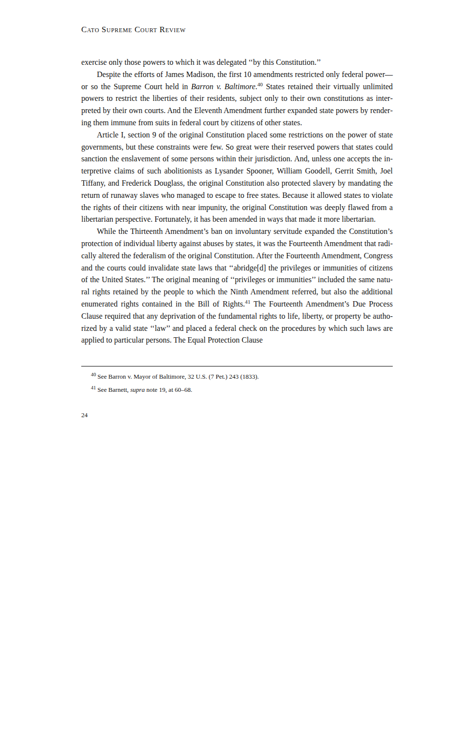Cato Supreme Court Review
exercise only those powers to which it was delegated ‘‘by this Constitution.’’
Despite the efforts of James Madison, the first 10 amendments restricted only federal power—or so the Supreme Court held in Barron v. Baltimore.40 States retained their virtually unlimited powers to restrict the liberties of their residents, subject only to their own constitutions as interpreted by their own courts. And the Eleventh Amendment further expanded state powers by rendering them immune from suits in federal court by citizens of other states.
Article I, section 9 of the original Constitution placed some restrictions on the power of state governments, but these constraints were few. So great were their reserved powers that states could sanction the enslavement of some persons within their jurisdiction. And, unless one accepts the interpretive claims of such abolitionists as Lysander Spooner, William Goodell, Gerrit Smith, Joel Tiffany, and Frederick Douglass, the original Constitution also protected slavery by mandating the return of runaway slaves who managed to escape to free states. Because it allowed states to violate the rights of their citizens with near impunity, the original Constitution was deeply flawed from a libertarian perspective. Fortunately, it has been amended in ways that made it more libertarian.
While the Thirteenth Amendment’s ban on involuntary servitude expanded the Constitution’s protection of individual liberty against abuses by states, it was the Fourteenth Amendment that radically altered the federalism of the original Constitution. After the Fourteenth Amendment, Congress and the courts could invalidate state laws that ‘‘abridge[d] the privileges or immunities of citizens of the United States.’’ The original meaning of ‘‘privileges or immunities’’ included the same natural rights retained by the people to which the Ninth Amendment referred, but also the additional enumerated rights contained in the Bill of Rights.41 The Fourteenth Amendment’s Due Process Clause required that any deprivation of the fundamental rights to life, liberty, or property be authorized by a valid state ‘‘law’’ and placed a federal check on the procedures by which such laws are applied to particular persons. The Equal Protection Clause
40 See Barron v. Mayor of Baltimore, 32 U.S. (7 Pet.) 243 (1833).
41 See Barnett, supra note 19, at 60–68.
24